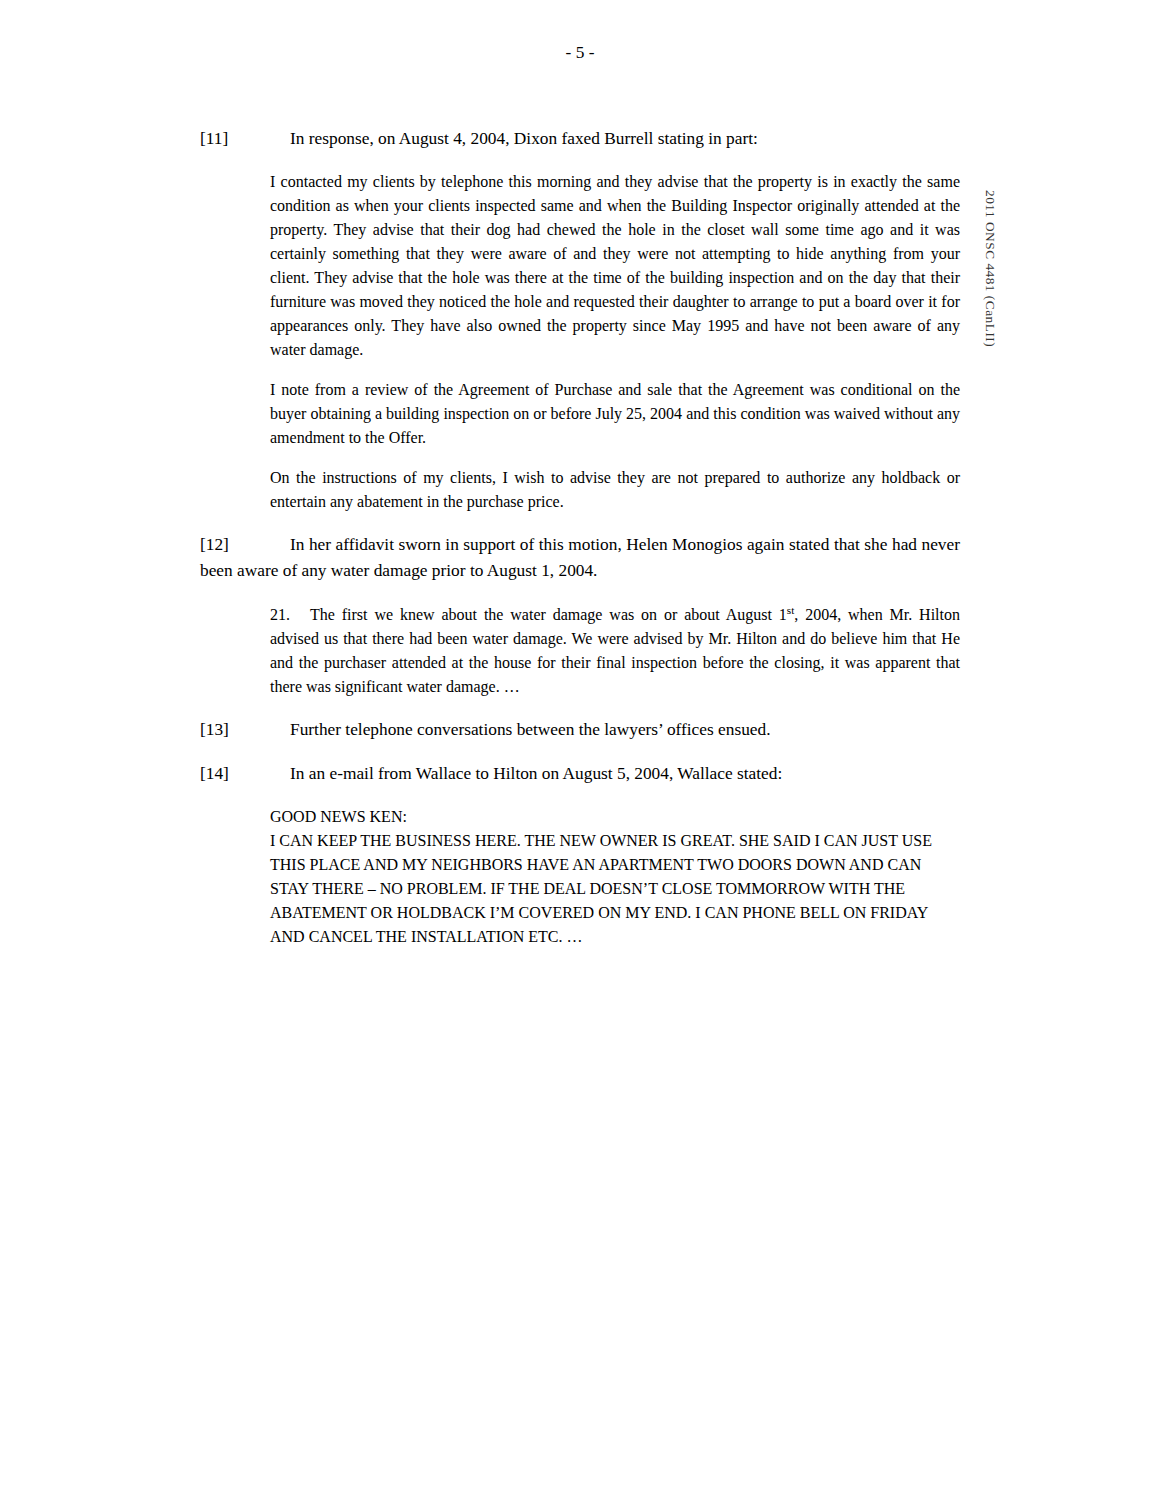- 5 -
2011 ONSC 4481 (CanLII)
[11] In response, on August 4, 2004, Dixon faxed Burrell stating in part:
I contacted my clients by telephone this morning and they advise that the property is in exactly the same condition as when your clients inspected same and when the Building Inspector originally attended at the property. They advise that their dog had chewed the hole in the closet wall some time ago and it was certainly something that they were aware of and they were not attempting to hide anything from your client. They advise that the hole was there at the time of the building inspection and on the day that their furniture was moved they noticed the hole and requested their daughter to arrange to put a board over it for appearances only. They have also owned the property since May 1995 and have not been aware of any water damage.
I note from a review of the Agreement of Purchase and sale that the Agreement was conditional on the buyer obtaining a building inspection on or before July 25, 2004 and this condition was waived without any amendment to the Offer.
On the instructions of my clients, I wish to advise they are not prepared to authorize any holdback or entertain any abatement in the purchase price.
[12] In her affidavit sworn in support of this motion, Helen Monogios again stated that she had never been aware of any water damage prior to August 1, 2004.
21. The first we knew about the water damage was on or about August 1st, 2004, when Mr. Hilton advised us that there had been water damage. We were advised by Mr. Hilton and do believe him that He and the purchaser attended at the house for their final inspection before the closing, it was apparent that there was significant water damage. …
[13] Further telephone conversations between the lawyers’ offices ensued.
[14] In an e-mail from Wallace to Hilton on August 5, 2004, Wallace stated:
Good news Ken:
I can keep the business here. The new owner is great. She said I can just use this place and my neighbors have an apartment two doors down and can stay there – no problem. If the deal doesn’t close tommorrow with the abatement or holdback I’m covered on my end. I can phone Bell on Friday and cancel the installation etc. …